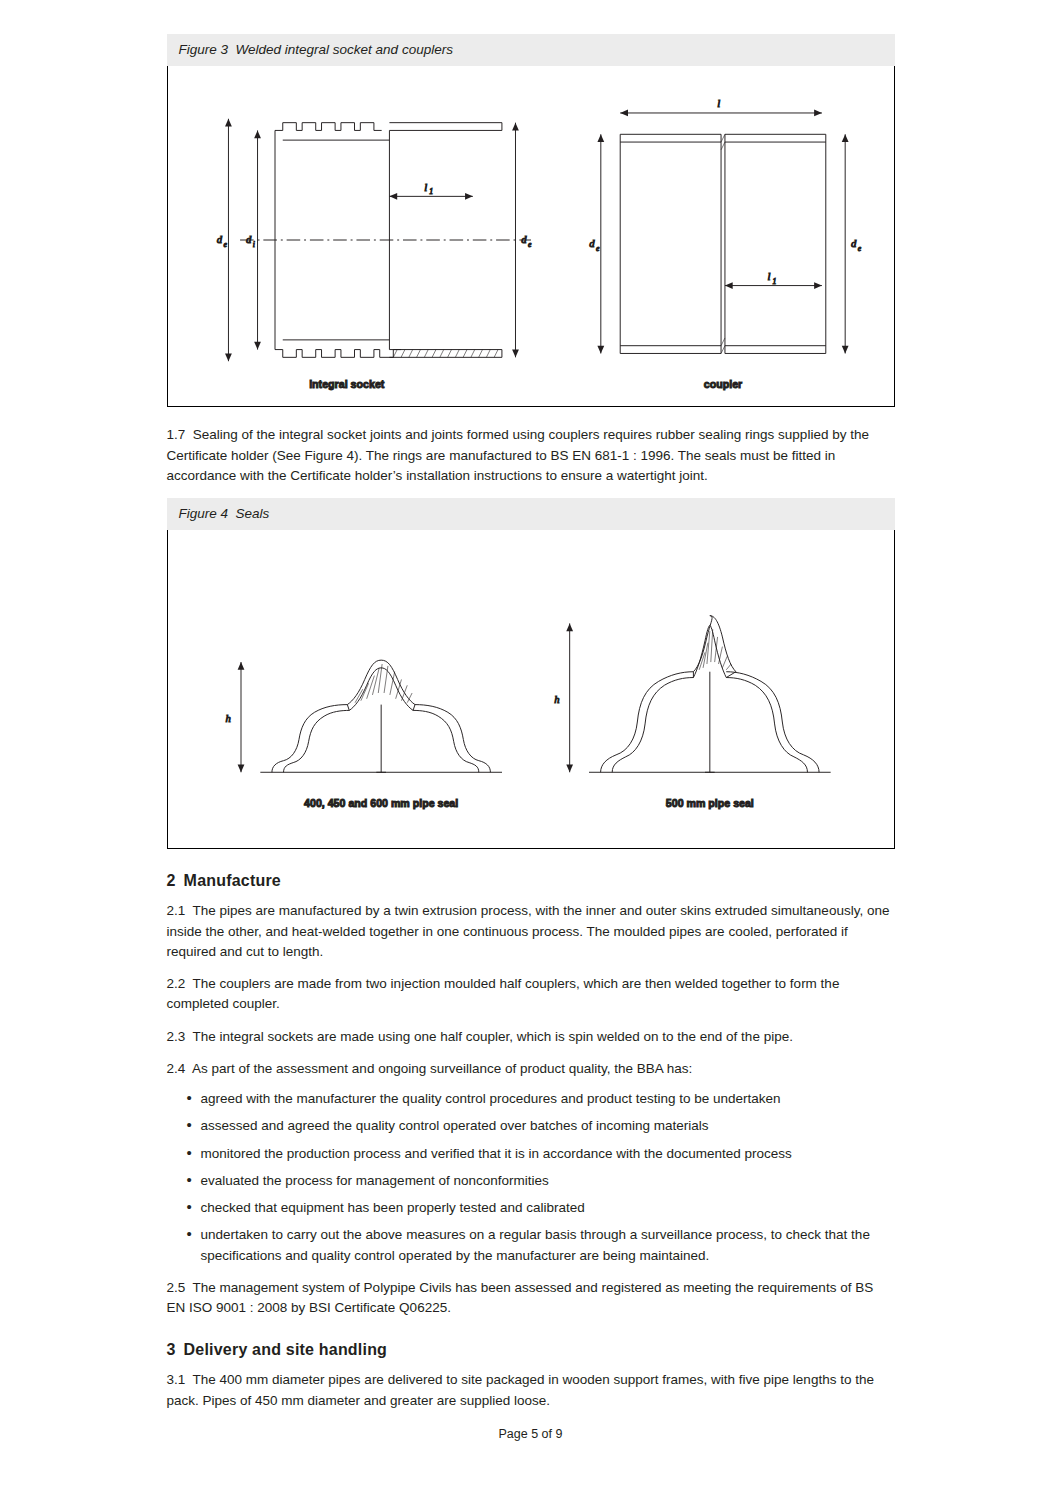Figure 3 Welded integral socket and couplers
de di de l1 integral socket l de de l1 coupler
1.7 Sealing of the integral socket joints and joints formed using couplers requires rubber sealing rings supplied by the Certificate holder (See Figure 4). The rings are manufactured to BS EN 681-1 : 1996. The seals must be fitted in accordance with the Certificate holder’s installation instructions to ensure a watertight joint.
Figure 4 Seals
h 400, 450 and 600 mm pipe seal h 500 mm pipe seal
2 Manufacture
2.1 The pipes are manufactured by a twin extrusion process, with the inner and outer skins extruded simultaneously, one inside the other, and heat-welded together in one continuous process. The moulded pipes are cooled, perforated if required and cut to length.
2.2 The couplers are made from two injection moulded half couplers, which are then welded together to form the completed coupler.
2.3 The integral sockets are made using one half coupler, which is spin welded on to the end of the pipe.
2.4 As part of the assessment and ongoing surveillance of product quality, the BBA has:
agreed with the manufacturer the quality control procedures and product testing to be undertaken
assessed and agreed the quality control operated over batches of incoming materials
monitored the production process and verified that it is in accordance with the documented process
evaluated the process for management of nonconformities
checked that equipment has been properly tested and calibrated
undertaken to carry out the above measures on a regular basis through a surveillance process, to check that the specifications and quality control operated by the manufacturer are being maintained.
2.5 The management system of Polypipe Civils has been assessed and registered as meeting the requirements of BS EN ISO 9001 : 2008 by BSI Certificate Q06225.
3 Delivery and site handling
3.1 The 400 mm diameter pipes are delivered to site packaged in wooden support frames, with five pipe lengths to the pack. Pipes of 450 mm diameter and greater are supplied loose.
Page 5 of 9